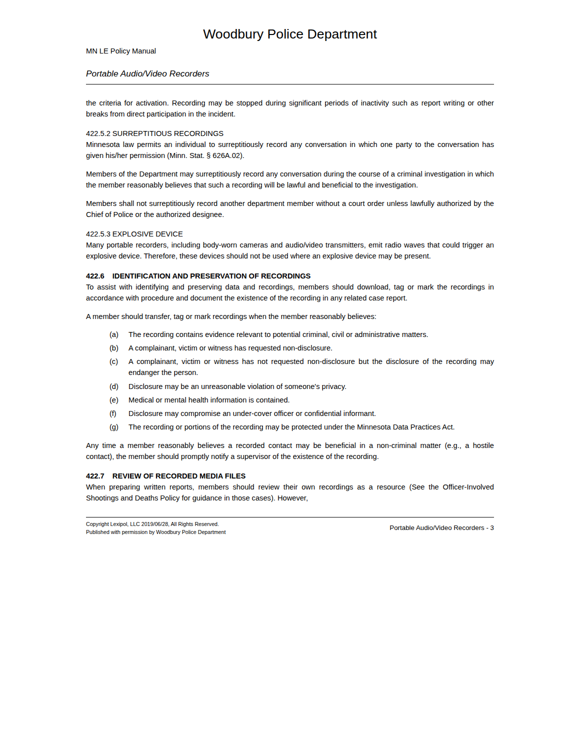Woodbury Police Department
MN LE Policy Manual
Portable Audio/Video Recorders
the criteria for activation. Recording may be stopped during significant periods of inactivity such as report writing or other breaks from direct participation in the incident.
422.5.2 SURREPTITIOUS RECORDINGS
Minnesota law permits an individual to surreptitiously record any conversation in which one party to the conversation has given his/her permission (Minn. Stat. § 626A.02).
Members of the Department may surreptitiously record any conversation during the course of a criminal investigation in which the member reasonably believes that such a recording will be lawful and beneficial to the investigation.
Members shall not surreptitiously record another department member without a court order unless lawfully authorized by the Chief of Police or the authorized designee.
422.5.3 EXPLOSIVE DEVICE
Many portable recorders, including body-worn cameras and audio/video transmitters, emit radio waves that could trigger an explosive device. Therefore, these devices should not be used where an explosive device may be present.
422.6 IDENTIFICATION AND PRESERVATION OF RECORDINGS
To assist with identifying and preserving data and recordings, members should download, tag or mark the recordings in accordance with procedure and document the existence of the recording in any related case report.
A member should transfer, tag or mark recordings when the member reasonably believes:
(a) The recording contains evidence relevant to potential criminal, civil or administrative matters.
(b) A complainant, victim or witness has requested non-disclosure.
(c) A complainant, victim or witness has not requested non-disclosure but the disclosure of the recording may endanger the person.
(d) Disclosure may be an unreasonable violation of someone's privacy.
(e) Medical or mental health information is contained.
(f) Disclosure may compromise an under-cover officer or confidential informant.
(g) The recording or portions of the recording may be protected under the Minnesota Data Practices Act.
Any time a member reasonably believes a recorded contact may be beneficial in a non-criminal matter (e.g., a hostile contact), the member should promptly notify a supervisor of the existence of the recording.
422.7 REVIEW OF RECORDED MEDIA FILES
When preparing written reports, members should review their own recordings as a resource (See the Officer-Involved Shootings and Deaths Policy for guidance in those cases). However,
Copyright Lexipol, LLC 2019/06/28, All Rights Reserved.
Published with permission by Woodbury Police Department
Portable Audio/Video Recorders - 3